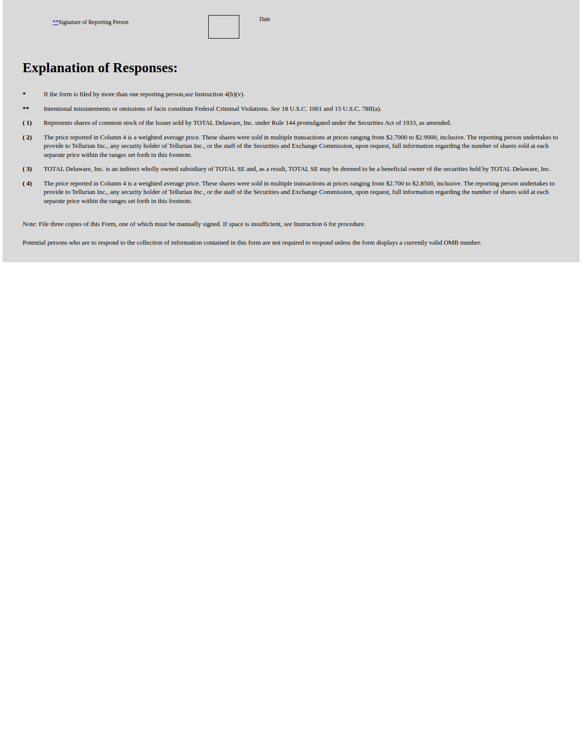**Signature of Reporting Person
Date
Explanation of Responses:
| * | If the form is filed by more than one reporting person, see Instruction 4(b)(v). |
| ** | Intentional misstatements or omissions of facts constitute Federal Criminal Violations. See 18 U.S.C. 1001 and 15 U.S.C. 78ff(a). |
| ( 1) | Represents shares of common stock of the Issuer sold by TOTAL Delaware, Inc. under Rule 144 promulgated under the Securities Act of 1933, as amended. |
| ( 2) | The price reported in Column 4 is a weighted average price. These shares were sold in multiple transactions at prices ranging from $2.7000 to $2.9900, inclusive. The reporting person undertakes to provide to Tellurian Inc., any security holder of Tellurian Inc., or the staff of the Securities and Exchange Commission, upon request, full information regarding the number of shares sold at each separate price within the ranges set forth in this footnote. |
| ( 3) | TOTAL Delaware, Inc. is an indirect wholly owned subsidiary of TOTAL SE and, as a result, TOTAL SE may be deemed to be a beneficial owner of the securities held by TOTAL Delaware, Inc. |
| ( 4) | The price reported in Column 4 is a weighted average price. These shares were sold in multiple transactions at prices ranging from $2.700 to $2.8500, inclusive. The reporting person undertakes to provide to Tellurian Inc., any security holder of Tellurian Inc., or the staff of the Securities and Exchange Commission, upon request, full information regarding the number of shares sold at each separate price within the ranges set forth in this footnote. |
Note: File three copies of this Form, one of which must be manually signed. If space is insufficient, see Instruction 6 for procedure.
Potential persons who are to respond to the collection of information contained in this form are not required to respond unless the form displays a currently valid OMB number.